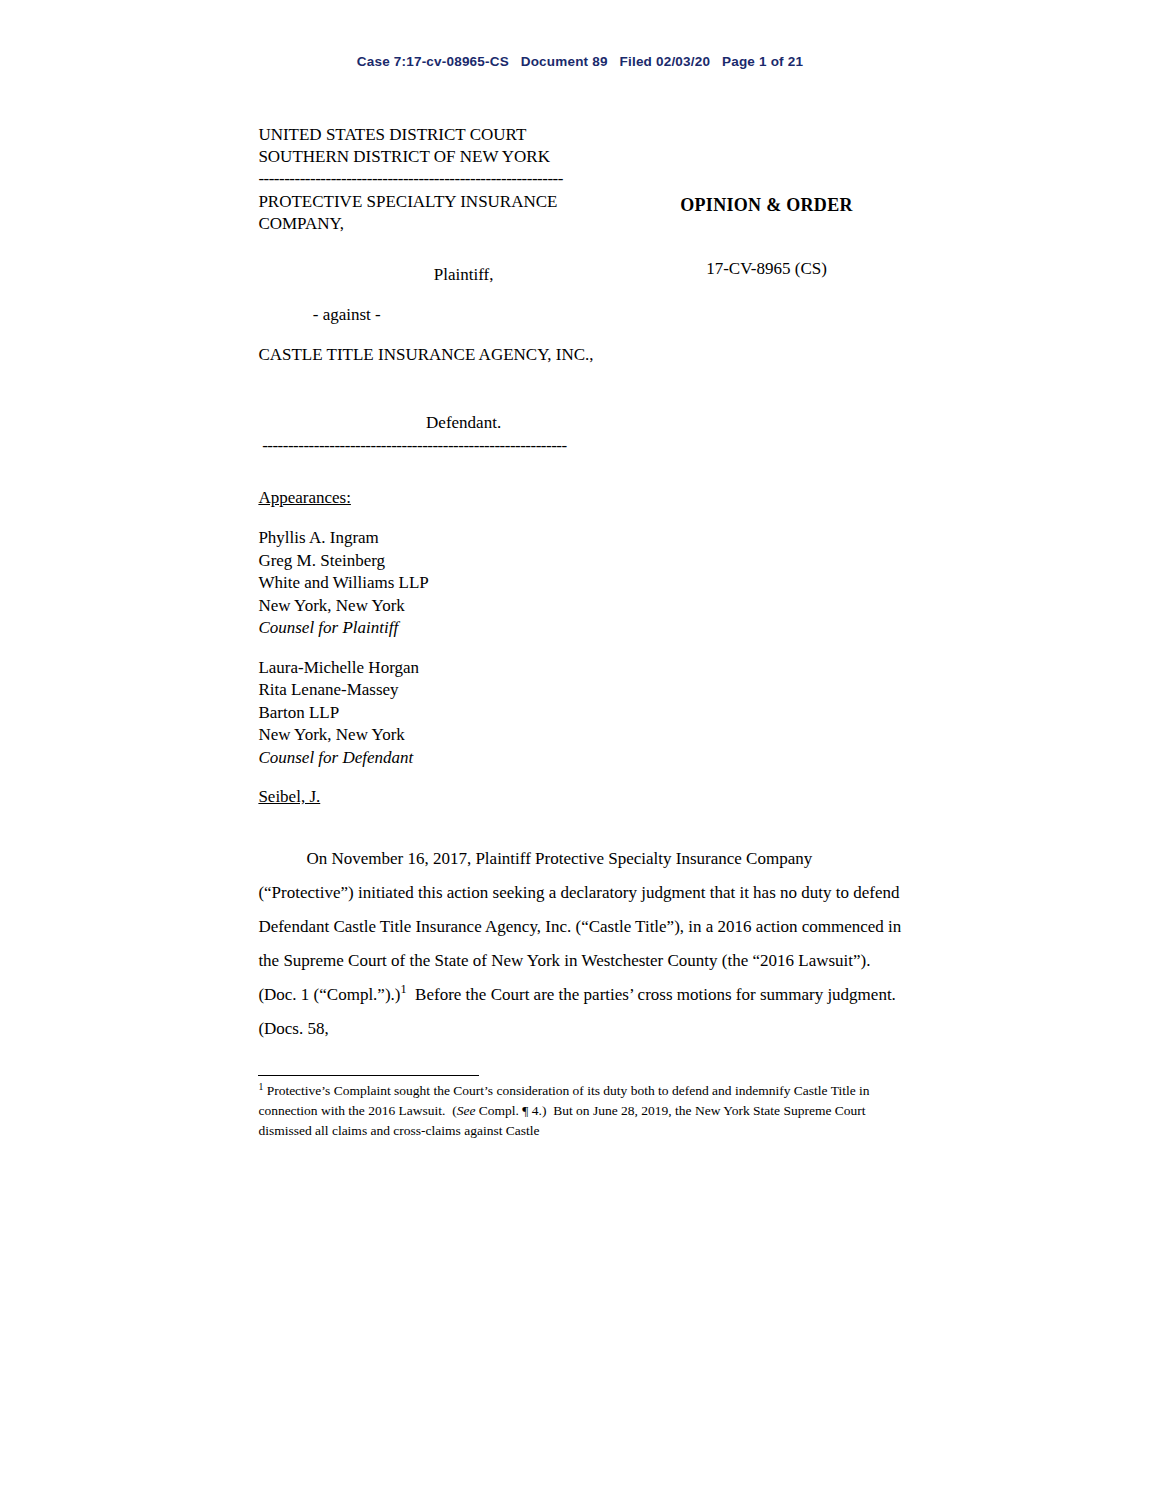Case 7:17-cv-08965-CS Document 89 Filed 02/03/20 Page 1 of 21
| UNITED STATES DISTRICT COURT SOUTHERN DISTRICT OF NEW YORK ----------------------------------------------------------- PROTECTIVE SPECIALTY INSURANCE COMPANY, Plaintiff, - against - CASTLE TITLE INSURANCE AGENCY, INC., Defendant. ----------------------------------------------------------- | OPINION & ORDER 17-CV-8965 (CS) |
Appearances:
Phyllis A. Ingram
Greg M. Steinberg
White and Williams LLP
New York, New York
Counsel for Plaintiff
Laura-Michelle Horgan
Rita Lenane-Massey
Barton LLP
New York, New York
Counsel for Defendant
Seibel, J.
On November 16, 2017, Plaintiff Protective Specialty Insurance Company (“Protective”) initiated this action seeking a declaratory judgment that it has no duty to defend Defendant Castle Title Insurance Agency, Inc. (“Castle Title”), in a 2016 action commenced in the Supreme Court of the State of New York in Westchester County (the “2016 Lawsuit”). (Doc. 1 (“Compl.”).)1 Before the Court are the parties’ cross motions for summary judgment. (Docs. 58,
1 Protective’s Complaint sought the Court’s consideration of its duty both to defend and indemnify Castle Title in connection with the 2016 Lawsuit. (See Compl. ¶ 4.) But on June 28, 2019, the New York State Supreme Court dismissed all claims and cross-claims against Castle